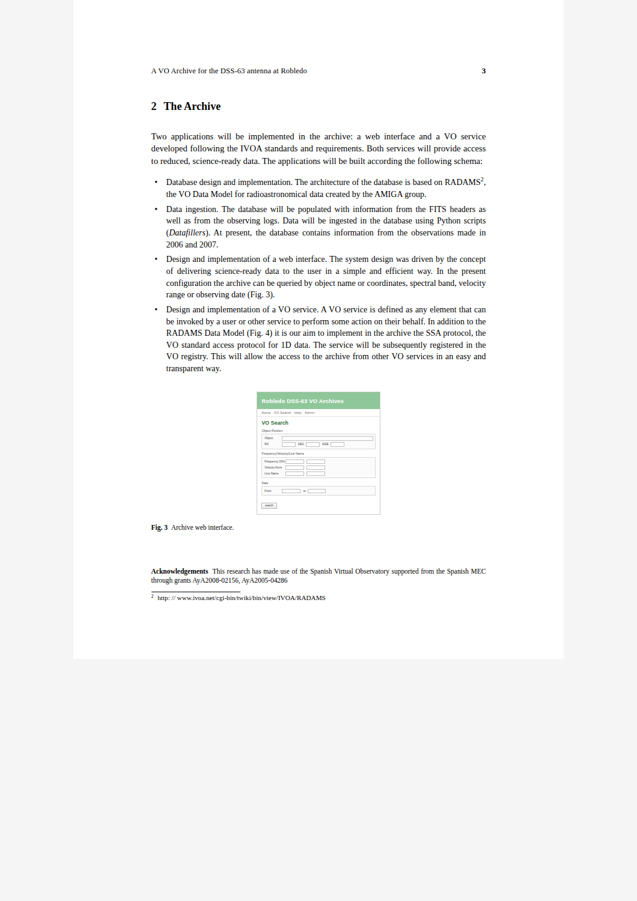A VO Archive for the DSS-63 antenna at Robledo 3
2 The Archive
Two applications will be implemented in the archive: a web interface and a VO service developed following the IVOA standards and requirements. Both services will provide access to reduced, science-ready data. The applications will be built according the following schema:
Database design and implementation. The architecture of the database is based on RADAMS2, the VO Data Model for radioastronomical data created by the AMIGA group.
Data ingestion. The database will be populated with information from the FITS headers as well as from the observing logs. Data will be ingested in the database using Python scripts (Datafillers). At present, the database contains information from the observations made in 2006 and 2007.
Design and implementation of a web interface. The system design was driven by the concept of delivering science-ready data to the user in a simple and efficient way. In the present configuration the archive can be queried by object name or coordinates, spectral band, velocity range or observing date (Fig. 3).
Design and implementation of a VO service. A VO service is defined as any element that can be invoked by a user or other service to perform some action on their behalf. In addition to the RADAMS Data Model (Fig. 4) it is our aim to implement in the archive the SSA protocol, the VO standard access protocol for 1D data. The service will be subsequently registered in the VO registry. This will allow the access to the archive from other VO services in an easy and transparent way.
Robledo DSS-63 VO Archives
Home VO Search Help Admin
VO Search
Object Position
Object
RA DEC SIZE
Frequency/Velocity/Line Name
Frequency GHz
Velocity Km/s
Line Name
Date
From to
search
Fig. 3 Archive web interface.
Acknowledgements This research has made use of the Spanish Virtual Observatory supported from the Spanish MEC through grants AyA2008-02156, AyA2005-04286
2 http: // www.ivoa.net/cgi-bin/twiki/bin/view/IVOA/RADAMS